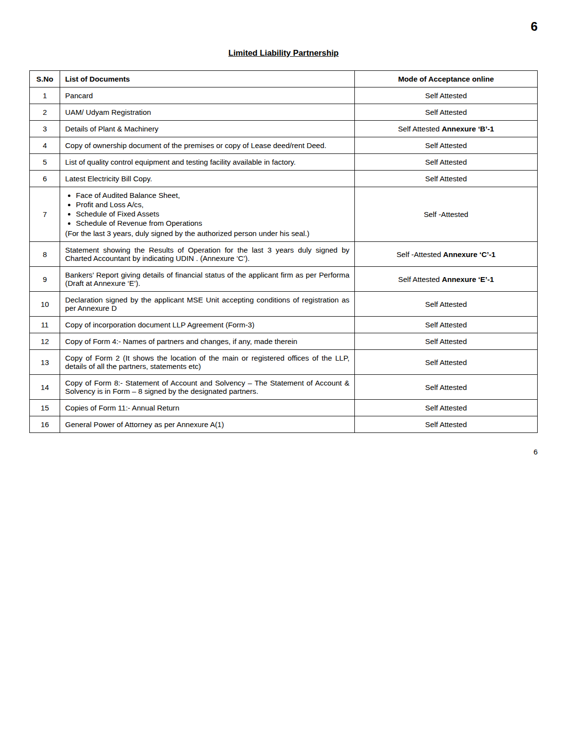6
Limited Liability Partnership
| S.No | List of Documents | Mode of Acceptance online |
| --- | --- | --- |
| 1 | Pancard | Self Attested |
| 2 | UAM/ Udyam Registration | Self Attested |
| 3 | Details of Plant & Machinery | Self Attested Annexure ‘B’-1 |
| 4 | Copy of ownership document of the premises or copy of Lease deed/rent Deed. | Self Attested |
| 5 | List of quality control equipment and testing facility available in factory. | Self Attested |
| 6 | Latest Electricity Bill Copy. | Self Attested |
| 7 | Face of Audited Balance Sheet, Profit and Loss A/cs, Schedule of Fixed Assets Schedule of Revenue from Operations (For the last 3 years, duly signed by the authorized person under his seal.) | Self -Attested |
| 8 | Statement showing the Results of Operation for the last 3 years duly signed by Charted Accountant by indicating UDIN . (Annexure ‘C’). | Self -Attested Annexure ‘C’-1 |
| 9 | Bankers’ Report giving details of financial status of the applicant firm as per Performa (Draft at Annexure ‘E’). | Self Attested Annexure ‘E’-1 |
| 10 | Declaration signed by the applicant MSE Unit accepting conditions of registration as per Annexure D | Self Attested |
| 11 | Copy of incorporation document LLP Agreement (Form-3) | Self Attested |
| 12 | Copy of Form 4:- Names of partners and changes, if any, made therein | Self Attested |
| 13 | Copy of Form 2 (It shows the location of the main or registered offices of the LLP, details of all the partners, statements etc) | Self Attested |
| 14 | Copy of Form 8:- Statement of Account and Solvency – The Statement of Account & Solvency is in Form – 8 signed by the designated partners. | Self Attested |
| 15 | Copies of Form 11:- Annual Return | Self Attested |
| 16 | General Power of Attorney as per Annexure A(1) | Self Attested |
6